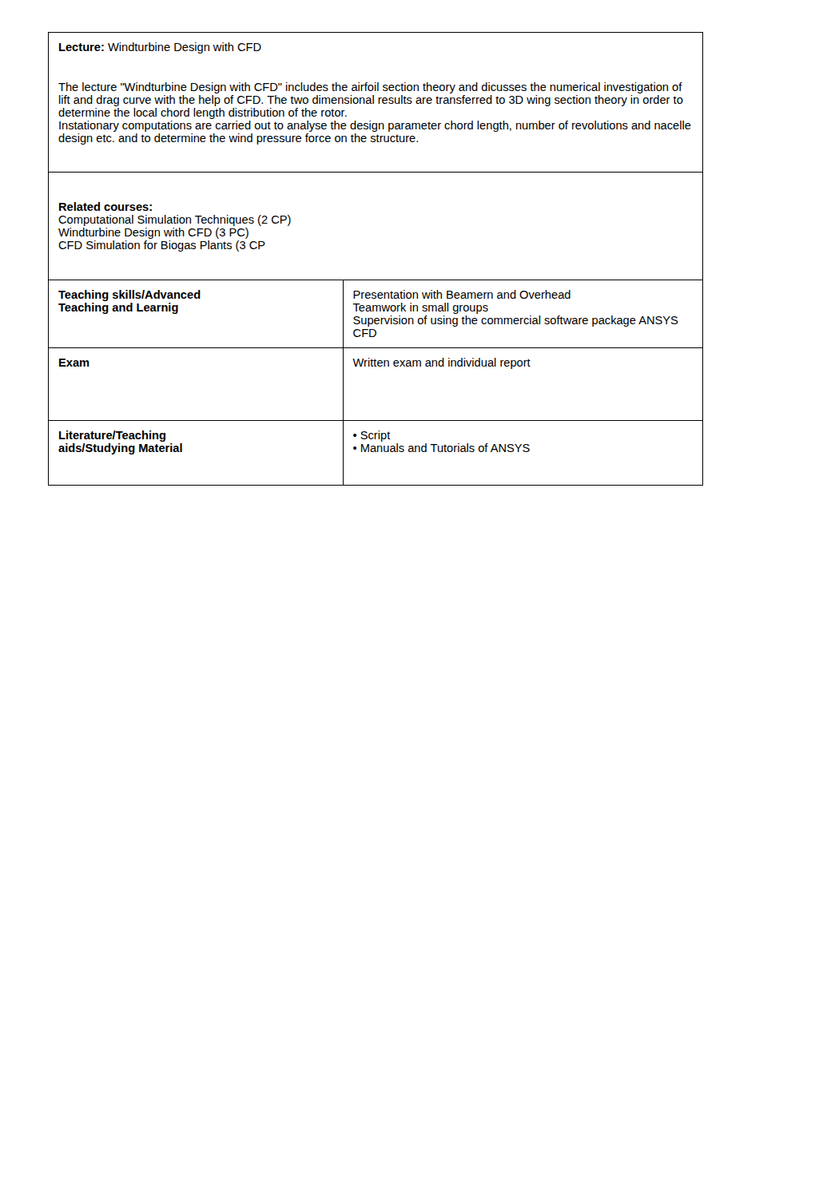| Lecture: Windturbine Design with CFD The lecture "Windturbine Design with CFD" includes the airfoil section theory and dicusses the numerical investigation of lift and drag curve with the help of CFD. The two dimensional results are transferred to 3D wing section theory in order to determine the local chord length distribution of the rotor. Instationary computations are carried out to analyse the design parameter chord length, number of revolutions and nacelle design etc. and to determine the wind pressure force on the structure. |
| Related courses: Computational Simulation Techniques (2 CP) Windturbine Design with CFD (3 PC) CFD Simulation for Biogas Plants (3 CP |
| Teaching skills/Advanced Teaching and Learnig | Presentation with Beamern and Overhead Teamwork in small groups Supervision of using the commercial software package ANSYS CFD |
| Exam | Written exam and individual report |
| Literature/Teaching aids/Studying Material | • Script • Manuals and Tutorials of ANSYS |